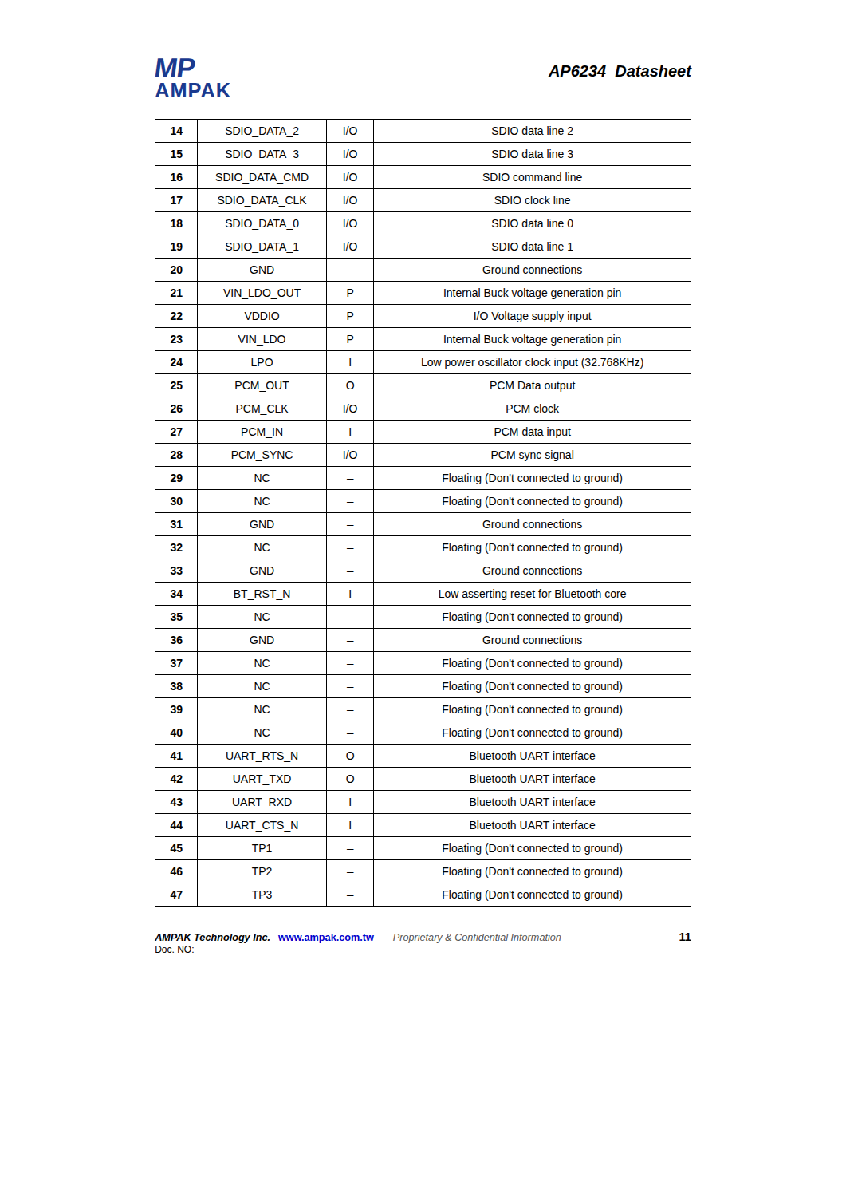MP
AMPAK
AP6234 Datasheet
| 14 | SDIO_DATA_2 | I/O | SDIO data line 2 |
| 15 | SDIO_DATA_3 | I/O | SDIO data line 3 |
| 16 | SDIO_DATA_CMD | I/O | SDIO command line |
| 17 | SDIO_DATA_CLK | I/O | SDIO clock line |
| 18 | SDIO_DATA_0 | I/O | SDIO data line 0 |
| 19 | SDIO_DATA_1 | I/O | SDIO data line 1 |
| 20 | GND | — | Ground connections |
| 21 | VIN_LDO_OUT | P | Internal Buck voltage generation pin |
| 22 | VDDIO | P | I/O Voltage supply input |
| 23 | VIN_LDO | P | Internal Buck voltage generation pin |
| 24 | LPO | I | Low power oscillator clock input (32.768KHz) |
| 25 | PCM_OUT | O | PCM Data output |
| 26 | PCM_CLK | I/O | PCM clock |
| 27 | PCM_IN | I | PCM data input |
| 28 | PCM_SYNC | I/O | PCM sync signal |
| 29 | NC | — | Floating (Don't connected to ground) |
| 30 | NC | — | Floating (Don't connected to ground) |
| 31 | GND | — | Ground connections |
| 32 | NC | — | Floating (Don't connected to ground) |
| 33 | GND | — | Ground connections |
| 34 | BT_RST_N | I | Low asserting reset for Bluetooth core |
| 35 | NC | — | Floating (Don't connected to ground) |
| 36 | GND | — | Ground connections |
| 37 | NC | — | Floating (Don't connected to ground) |
| 38 | NC | — | Floating (Don't connected to ground) |
| 39 | NC | — | Floating (Don't connected to ground) |
| 40 | NC | — | Floating (Don't connected to ground) |
| 41 | UART_RTS_N | O | Bluetooth UART interface |
| 42 | UART_TXD | O | Bluetooth UART interface |
| 43 | UART_RXD | I | Bluetooth UART interface |
| 44 | UART_CTS_N | I | Bluetooth UART interface |
| 45 | TP1 | — | Floating (Don't connected to ground) |
| 46 | TP2 | — | Floating (Don't connected to ground) |
| 47 | TP3 | — | Floating (Don't connected to ground) |
AMPAK Technology Inc. www.ampak.com.tw Proprietary & Confidential Information 11
Doc. NO: